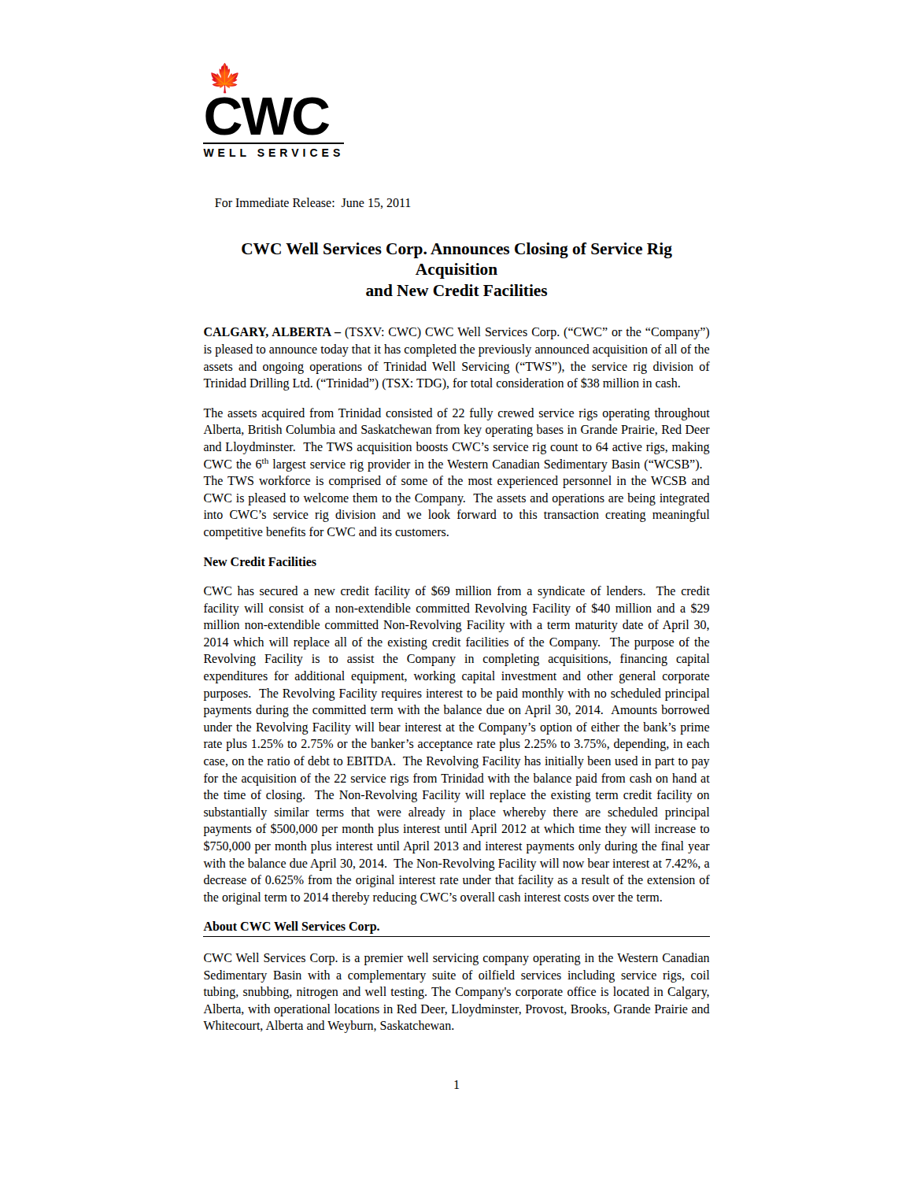🍁
CWC
WELL SERVICES
For Immediate Release: June 15, 2011
CWC Well Services Corp. Announces Closing of Service Rig Acquisition
and New Credit Facilities
CALGARY, ALBERTA – (TSXV: CWC) CWC Well Services Corp. (“CWC” or the “Company”) is pleased to announce today that it has completed the previously announced acquisition of all of the assets and ongoing operations of Trinidad Well Servicing (“TWS”), the service rig division of Trinidad Drilling Ltd. (“Trinidad”) (TSX: TDG), for total consideration of $38 million in cash.
The assets acquired from Trinidad consisted of 22 fully crewed service rigs operating throughout Alberta, British Columbia and Saskatchewan from key operating bases in Grande Prairie, Red Deer and Lloydminster. The TWS acquisition boosts CWC’s service rig count to 64 active rigs, making CWC the 6th largest service rig provider in the Western Canadian Sedimentary Basin (“WCSB”). The TWS workforce is comprised of some of the most experienced personnel in the WCSB and CWC is pleased to welcome them to the Company. The assets and operations are being integrated into CWC’s service rig division and we look forward to this transaction creating meaningful competitive benefits for CWC and its customers.
New Credit Facilities
CWC has secured a new credit facility of $69 million from a syndicate of lenders. The credit facility will consist of a non-extendible committed Revolving Facility of $40 million and a $29 million non-extendible committed Non-Revolving Facility with a term maturity date of April 30, 2014 which will replace all of the existing credit facilities of the Company. The purpose of the Revolving Facility is to assist the Company in completing acquisitions, financing capital expenditures for additional equipment, working capital investment and other general corporate purposes. The Revolving Facility requires interest to be paid monthly with no scheduled principal payments during the committed term with the balance due on April 30, 2014. Amounts borrowed under the Revolving Facility will bear interest at the Company’s option of either the bank’s prime rate plus 1.25% to 2.75% or the banker’s acceptance rate plus 2.25% to 3.75%, depending, in each case, on the ratio of debt to EBITDA. The Revolving Facility has initially been used in part to pay for the acquisition of the 22 service rigs from Trinidad with the balance paid from cash on hand at the time of closing. The Non-Revolving Facility will replace the existing term credit facility on substantially similar terms that were already in place whereby there are scheduled principal payments of $500,000 per month plus interest until April 2012 at which time they will increase to $750,000 per month plus interest until April 2013 and interest payments only during the final year with the balance due April 30, 2014. The Non-Revolving Facility will now bear interest at 7.42%, a decrease of 0.625% from the original interest rate under that facility as a result of the extension of the original term to 2014 thereby reducing CWC’s overall cash interest costs over the term.
About CWC Well Services Corp.
CWC Well Services Corp. is a premier well servicing company operating in the Western Canadian Sedimentary Basin with a complementary suite of oilfield services including service rigs, coil tubing, snubbing, nitrogen and well testing. The Company's corporate office is located in Calgary, Alberta, with operational locations in Red Deer, Lloydminster, Provost, Brooks, Grande Prairie and Whitecourt, Alberta and Weyburn, Saskatchewan.
1